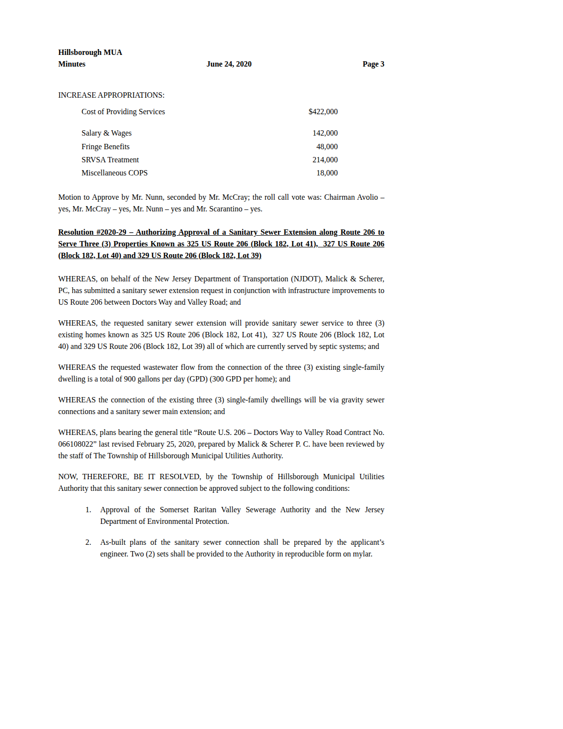Hillsborough MUA
Minutes June 24, 2020 Page 3
INCREASE APPROPRIATIONS:
| Cost of Providing Services | $422,000 |
| Salary & Wages | 142,000 |
| Fringe Benefits | 48,000 |
| SRVSA Treatment | 214,000 |
| Miscellaneous COPS | 18,000 |
Motion to Approve by Mr. Nunn, seconded by Mr. McCray; the roll call vote was: Chairman Avolio – yes, Mr. McCray – yes, Mr. Nunn – yes and Mr. Scarantino – yes.
Resolution #2020-29 – Authorizing Approval of a Sanitary Sewer Extension along Route 206 to Serve Three (3) Properties Known as 325 US Route 206 (Block 182, Lot 41), 327 US Route 206 (Block 182, Lot 40) and 329 US Route 206 (Block 182, Lot 39)
WHEREAS, on behalf of the New Jersey Department of Transportation (NJDOT), Malick & Scherer, PC, has submitted a sanitary sewer extension request in conjunction with infrastructure improvements to US Route 206 between Doctors Way and Valley Road; and
WHEREAS, the requested sanitary sewer extension will provide sanitary sewer service to three (3) existing homes known as 325 US Route 206 (Block 182, Lot 41), 327 US Route 206 (Block 182, Lot 40) and 329 US Route 206 (Block 182, Lot 39) all of which are currently served by septic systems; and
WHEREAS the requested wastewater flow from the connection of the three (3) existing single-family dwelling is a total of 900 gallons per day (GPD) (300 GPD per home); and
WHEREAS the connection of the existing three (3) single-family dwellings will be via gravity sewer connections and a sanitary sewer main extension; and
WHEREAS, plans bearing the general title “Route U.S. 206 – Doctors Way to Valley Road Contract No. 066108022” last revised February 25, 2020, prepared by Malick & Scherer P. C. have been reviewed by the staff of The Township of Hillsborough Municipal Utilities Authority.
NOW, THEREFORE, BE IT RESOLVED, by the Township of Hillsborough Municipal Utilities Authority that this sanitary sewer connection be approved subject to the following conditions:
Approval of the Somerset Raritan Valley Sewerage Authority and the New Jersey Department of Environmental Protection.
As-built plans of the sanitary sewer connection shall be prepared by the applicant’s engineer. Two (2) sets shall be provided to the Authority in reproducible form on mylar.